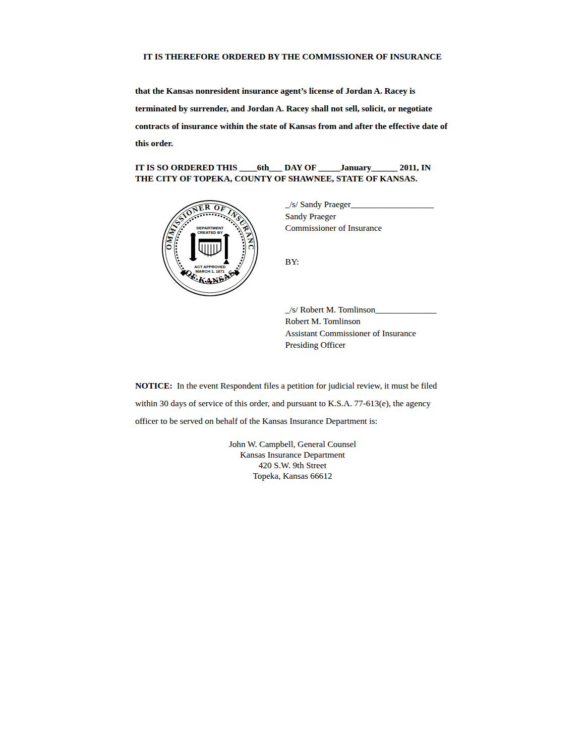IT IS THEREFORE ORDERED BY THE COMMISSIONER OF INSURANCE
that the Kansas nonresident insurance agent’s license of Jordan A. Racey is terminated by surrender, and Jordan A. Racey shall not sell, solicit, or negotiate contracts of insurance within the state of Kansas from and after the effective date of this order.
IT IS SO ORDERED THIS ____6th___ DAY OF _____January______ 2011, IN THE CITY OF TOPEKA, COUNTY OF SHAWNEE, STATE OF KANSAS.
| COMMISSIONER OF INSURANCE OF KANSAS DEPARTMENT CREATED BY ACT APPROVED MARCH 1, 1871 | _/s/ Sandy Praeger___________________ Sandy Praeger Commissioner of Insurance BY: _/s/ Robert M. Tomlinson______________ Robert M. Tomlinson Assistant Commissioner of Insurance Presiding Officer |
NOTICE: In the event Respondent files a petition for judicial review, it must be filed within 30 days of service of this order, and pursuant to K.S.A. 77-613(e), the agency officer to be served on behalf of the Kansas Insurance Department is:
John W. Campbell, General Counsel
Kansas Insurance Department
420 S.W. 9th Street
Topeka, Kansas 66612